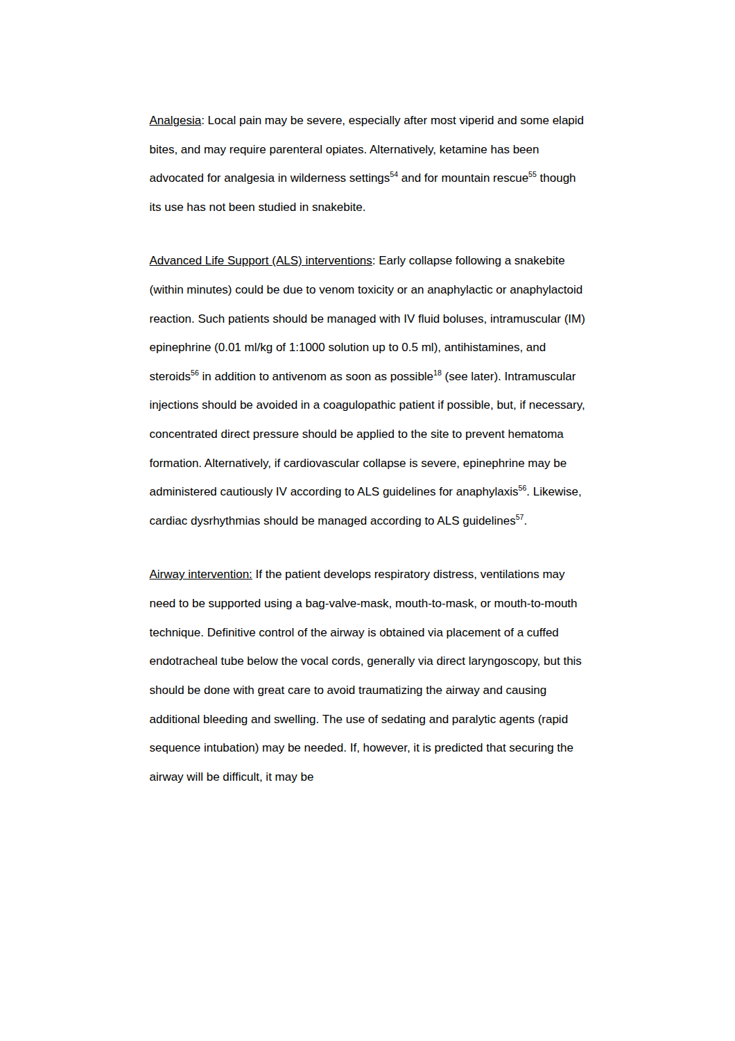Analgesia: Local pain may be severe, especially after most viperid and some elapid bites, and may require parenteral opiates. Alternatively, ketamine has been advocated for analgesia in wilderness settings54 and for mountain rescue55 though its use has not been studied in snakebite.
Advanced Life Support (ALS) interventions: Early collapse following a snakebite (within minutes) could be due to venom toxicity or an anaphylactic or anaphylactoid reaction. Such patients should be managed with IV fluid boluses, intramuscular (IM) epinephrine (0.01 ml/kg of 1:1000 solution up to 0.5 ml), antihistamines, and steroids56 in addition to antivenom as soon as possible18 (see later). Intramuscular injections should be avoided in a coagulopathic patient if possible, but, if necessary, concentrated direct pressure should be applied to the site to prevent hematoma formation. Alternatively, if cardiovascular collapse is severe, epinephrine may be administered cautiously IV according to ALS guidelines for anaphylaxis56. Likewise, cardiac dysrhythmias should be managed according to ALS guidelines57.
Airway intervention: If the patient develops respiratory distress, ventilations may need to be supported using a bag-valve-mask, mouth-to-mask, or mouth-to-mouth technique. Definitive control of the airway is obtained via placement of a cuffed endotracheal tube below the vocal cords, generally via direct laryngoscopy, but this should be done with great care to avoid traumatizing the airway and causing additional bleeding and swelling. The use of sedating and paralytic agents (rapid sequence intubation) may be needed. If, however, it is predicted that securing the airway will be difficult, it may be